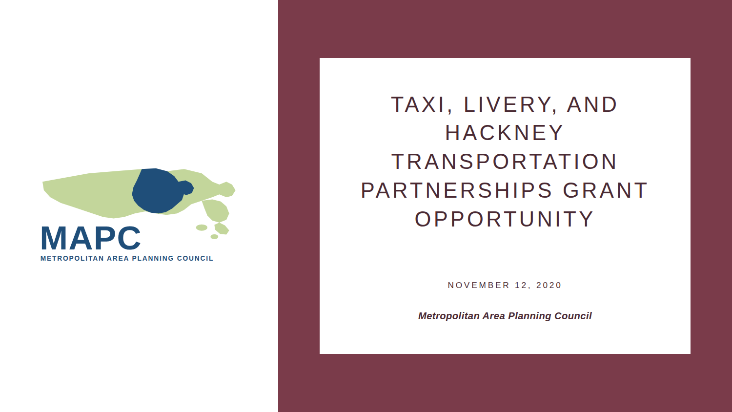Metropolitan Area Planning Council logo Outline of Massachusetts in light green with the MAPC region highlighted in dark blue, above the letters M A P C and the words Metropolitan Area Planning Council. MAPC METROPOLITAN AREA PLANNING COUNCIL
Taxi, Livery, and Hackney Transportation Partnerships Grant Opportunity
November 12, 2020
Metropolitan Area Planning Council